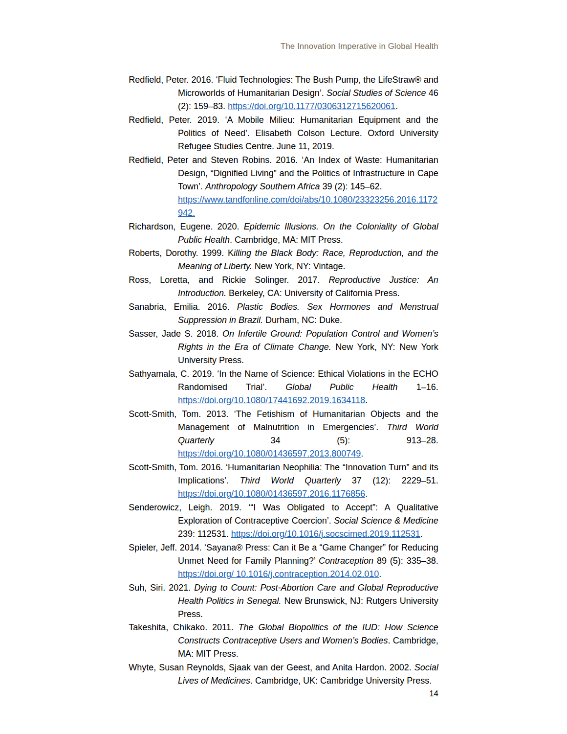The Innovation Imperative in Global Health
Redfield, Peter. 2016. ‘Fluid Technologies: The Bush Pump, the LifeStraw® and Microworlds of Humanitarian Design’. Social Studies of Science 46 (2): 159–83. https://doi.org/10.1177/0306312715620061.
Redfield, Peter. 2019. ‘A Mobile Milieu: Humanitarian Equipment and the Politics of Need’. Elisabeth Colson Lecture. Oxford University Refugee Studies Centre. June 11, 2019.
Redfield, Peter and Steven Robins. 2016. ‘An Index of Waste: Humanitarian Design, “Dignified Living” and the Politics of Infrastructure in Cape Town’. Anthropology Southern Africa 39 (2): 145–62. https://www.tandfonline.com/doi/abs/10.1080/23323256.2016.1172942.
Richardson, Eugene. 2020. Epidemic Illusions. On the Coloniality of Global Public Health. Cambridge, MA: MIT Press.
Roberts, Dorothy. 1999. Killing the Black Body: Race, Reproduction, and the Meaning of Liberty. New York, NY: Vintage.
Ross, Loretta, and Rickie Solinger. 2017. Reproductive Justice: An Introduction. Berkeley, CA: University of California Press.
Sanabria, Emilia. 2016. Plastic Bodies. Sex Hormones and Menstrual Suppression in Brazil. Durham, NC: Duke.
Sasser, Jade S. 2018. On Infertile Ground: Population Control and Women’s Rights in the Era of Climate Change. New York, NY: New York University Press.
Sathyamala, C. 2019. ‘In the Name of Science: Ethical Violations in the ECHO Randomised Trial’. Global Public Health 1–16. https://doi.org/10.1080/17441692.2019.1634118.
Scott-Smith, Tom. 2013. ‘The Fetishism of Humanitarian Objects and the Management of Malnutrition in Emergencies’. Third World Quarterly 34 (5): 913–28. https://doi.org/10.1080/01436597.2013.800749.
Scott-Smith, Tom. 2016. ‘Humanitarian Neophilia: The “Innovation Turn” and its Implications’. Third World Quarterly 37 (12): 2229–51. https://doi.org/10.1080/01436597.2016.1176856.
Senderowicz, Leigh. 2019. ‘“I Was Obligated to Accept”: A Qualitative Exploration of Contraceptive Coercion’. Social Science & Medicine 239: 112531. https://doi.org/10.1016/j.socscimed.2019.112531.
Spieler, Jeff. 2014. ‘Sayana® Press: Can it Be a “Game Changer” for Reducing Unmet Need for Family Planning?’ Contraception 89 (5): 335–38. https://doi.org/ 10.1016/j.contraception.2014.02.010.
Suh, Siri. 2021. Dying to Count: Post-Abortion Care and Global Reproductive Health Politics in Senegal. New Brunswick, NJ: Rutgers University Press.
Takeshita, Chikako. 2011. The Global Biopolitics of the IUD: How Science Constructs Contraceptive Users and Women’s Bodies. Cambridge, MA: MIT Press.
Whyte, Susan Reynolds, Sjaak van der Geest, and Anita Hardon. 2002. Social Lives of Medicines. Cambridge, UK: Cambridge University Press.
14